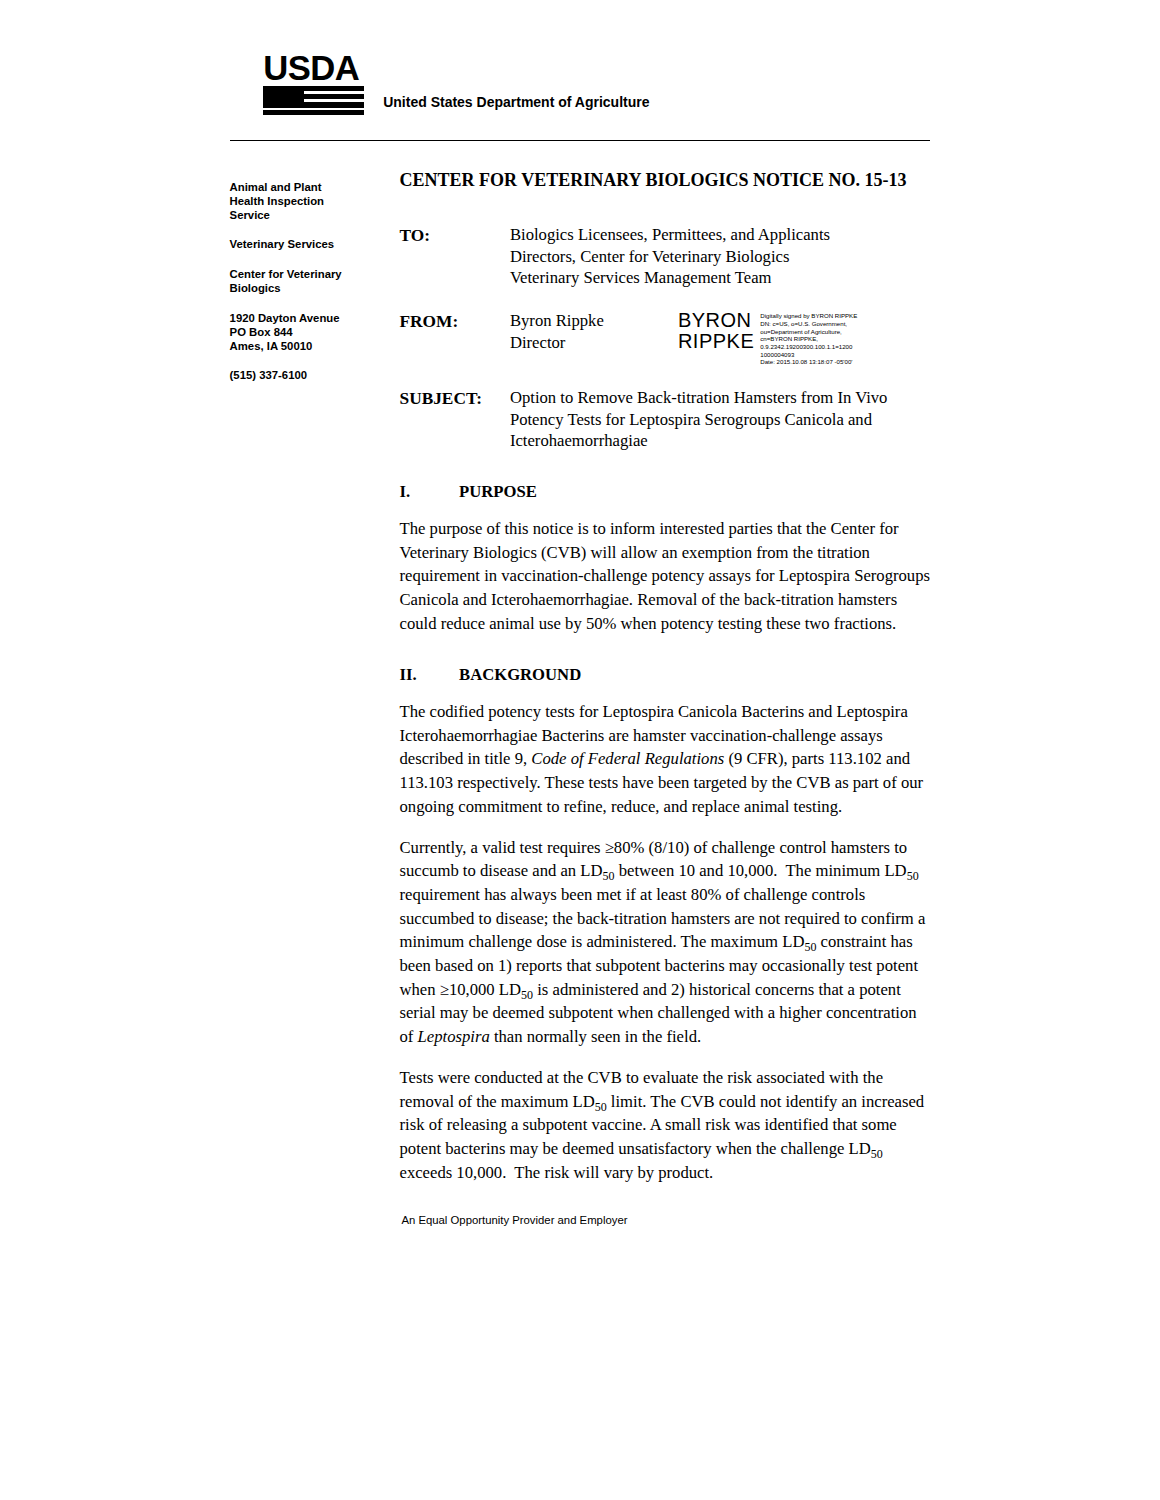USDA
United States Department of Agriculture
Animal and Plant
Health Inspection
Service
Veterinary Services
Center for Veterinary
Biologics
1920 Dayton Avenue
PO Box 844
Ames, IA 50010
(515) 337-6100
CENTER FOR VETERINARY BIOLOGICS NOTICE NO. 15-13
TO:
Biologics Licensees, Permittees, and Applicants
Directors, Center for Veterinary Biologics
Veterinary Services Management Team
FROM:
Byron Rippke
Director
BYRON
RIPPKE
Digitally signed by BYRON RIPPKE
DN: c=US, o=U.S. Government,
ou=Department of Agriculture,
cn=BYRON RIPPKE,
0.9.2342.19200300.100.1.1=1200
1000004093
Date: 2015.10.08 13:18:07 -05'00'
SUBJECT:
Option to Remove Back-titration Hamsters from In Vivo Potency Tests for Leptospira Serogroups Canicola and Icterohaemorrhagiae
I.
PURPOSE
The purpose of this notice is to inform interested parties that the Center for Veterinary Biologics (CVB) will allow an exemption from the titration requirement in vaccination-challenge potency assays for Leptospira Serogroups Canicola and Icterohaemorrhagiae. Removal of the back-titration hamsters could reduce animal use by 50% when potency testing these two fractions.
II.
BACKGROUND
The codified potency tests for Leptospira Canicola Bacterins and Leptospira Icterohaemorrhagiae Bacterins are hamster vaccination-challenge assays described in title 9, Code of Federal Regulations (9 CFR), parts 113.102 and 113.103 respectively. These tests have been targeted by the CVB as part of our ongoing commitment to refine, reduce, and replace animal testing.
Currently, a valid test requires ≥80% (8/10) of challenge control hamsters to succumb to disease and an LD50 between 10 and 10,000. The minimum LD50 requirement has always been met if at least 80% of challenge controls succumbed to disease; the back-titration hamsters are not required to confirm a minimum challenge dose is administered. The maximum LD50 constraint has been based on 1) reports that subpotent bacterins may occasionally test potent when ≥10,000 LD50 is administered and 2) historical concerns that a potent serial may be deemed subpotent when challenged with a higher concentration of Leptospira than normally seen in the field.
Tests were conducted at the CVB to evaluate the risk associated with the removal of the maximum LD50 limit. The CVB could not identify an increased risk of releasing a subpotent vaccine. A small risk was identified that some potent bacterins may be deemed unsatisfactory when the challenge LD50 exceeds 10,000. The risk will vary by product.
An Equal Opportunity Provider and Employer